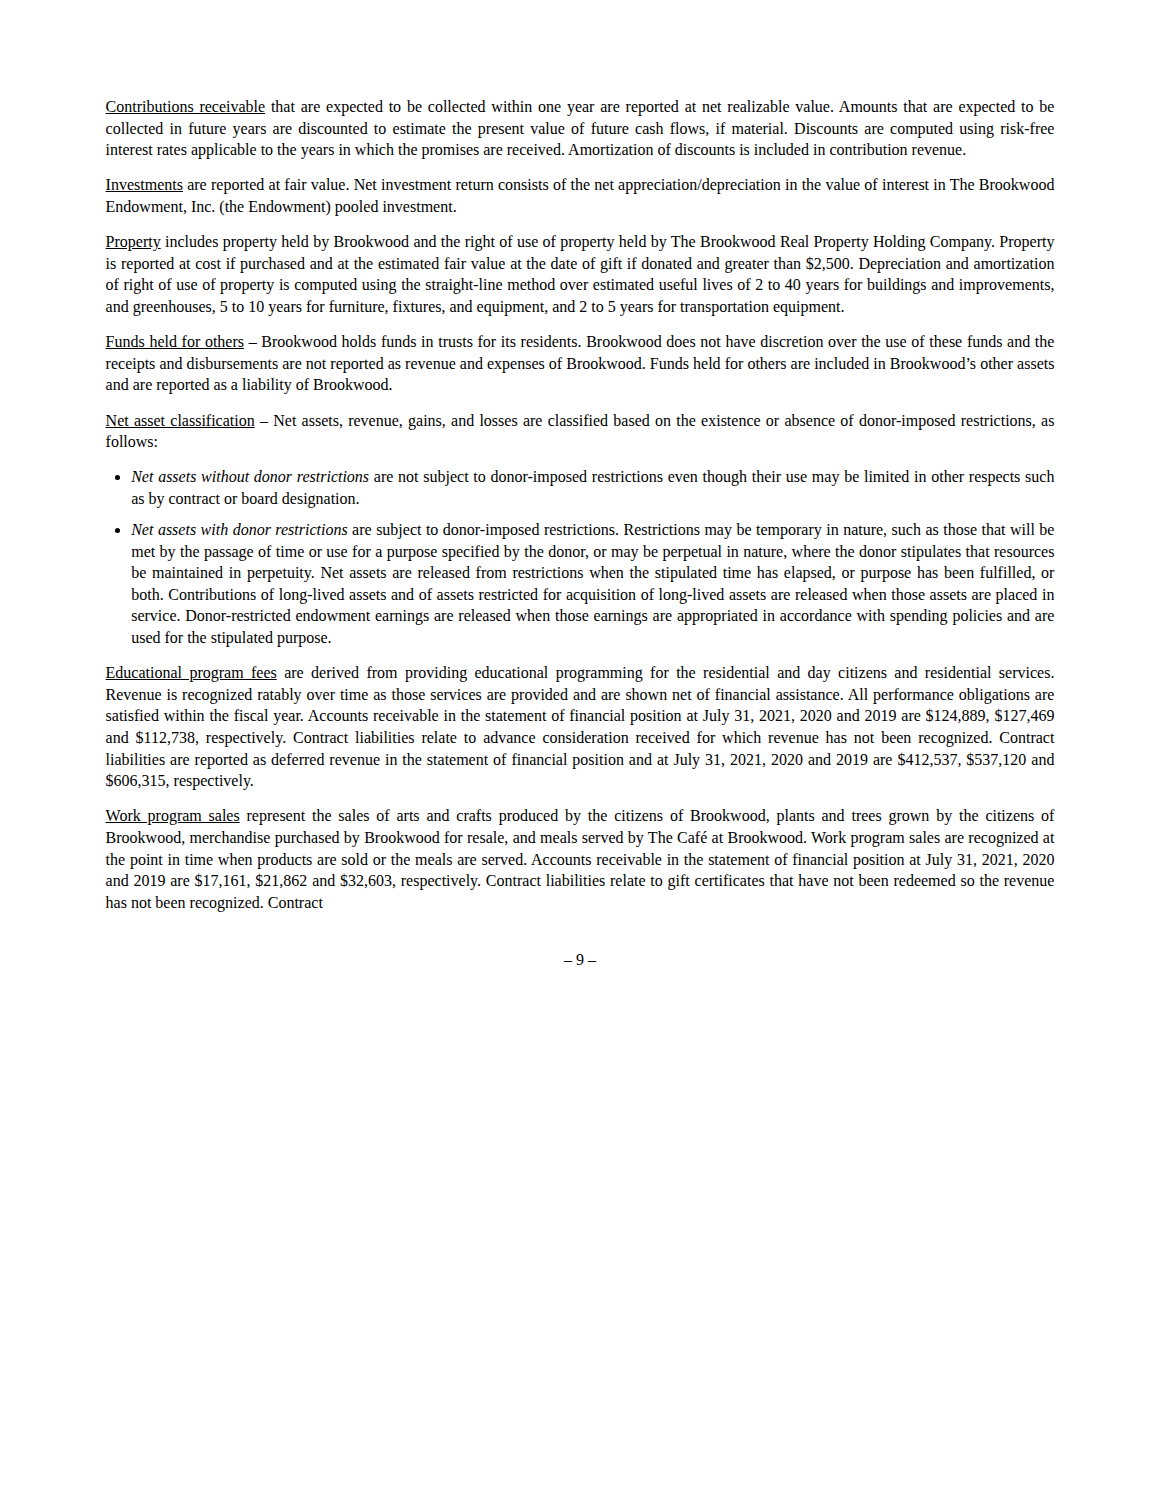Contributions receivable that are expected to be collected within one year are reported at net realizable value. Amounts that are expected to be collected in future years are discounted to estimate the present value of future cash flows, if material. Discounts are computed using risk-free interest rates applicable to the years in which the promises are received. Amortization of discounts is included in contribution revenue.
Investments are reported at fair value. Net investment return consists of the net appreciation/depreciation in the value of interest in The Brookwood Endowment, Inc. (the Endowment) pooled investment.
Property includes property held by Brookwood and the right of use of property held by The Brookwood Real Property Holding Company. Property is reported at cost if purchased and at the estimated fair value at the date of gift if donated and greater than $2,500. Depreciation and amortization of right of use of property is computed using the straight-line method over estimated useful lives of 2 to 40 years for buildings and improvements, and greenhouses, 5 to 10 years for furniture, fixtures, and equipment, and 2 to 5 years for transportation equipment.
Funds held for others – Brookwood holds funds in trusts for its residents. Brookwood does not have discretion over the use of these funds and the receipts and disbursements are not reported as revenue and expenses of Brookwood. Funds held for others are included in Brookwood’s other assets and are reported as a liability of Brookwood.
Net asset classification – Net assets, revenue, gains, and losses are classified based on the existence or absence of donor-imposed restrictions, as follows:
Net assets without donor restrictions are not subject to donor-imposed restrictions even though their use may be limited in other respects such as by contract or board designation.
Net assets with donor restrictions are subject to donor-imposed restrictions. Restrictions may be temporary in nature, such as those that will be met by the passage of time or use for a purpose specified by the donor, or may be perpetual in nature, where the donor stipulates that resources be maintained in perpetuity. Net assets are released from restrictions when the stipulated time has elapsed, or purpose has been fulfilled, or both. Contributions of long-lived assets and of assets restricted for acquisition of long-lived assets are released when those assets are placed in service. Donor-restricted endowment earnings are released when those earnings are appropriated in accordance with spending policies and are used for the stipulated purpose.
Educational program fees are derived from providing educational programming for the residential and day citizens and residential services. Revenue is recognized ratably over time as those services are provided and are shown net of financial assistance. All performance obligations are satisfied within the fiscal year. Accounts receivable in the statement of financial position at July 31, 2021, 2020 and 2019 are $124,889, $127,469 and $112,738, respectively. Contract liabilities relate to advance consideration received for which revenue has not been recognized. Contract liabilities are reported as deferred revenue in the statement of financial position and at July 31, 2021, 2020 and 2019 are $412,537, $537,120 and $606,315, respectively.
Work program sales represent the sales of arts and crafts produced by the citizens of Brookwood, plants and trees grown by the citizens of Brookwood, merchandise purchased by Brookwood for resale, and meals served by The Café at Brookwood. Work program sales are recognized at the point in time when products are sold or the meals are served. Accounts receivable in the statement of financial position at July 31, 2021, 2020 and 2019 are $17,161, $21,862 and $32,603, respectively. Contract liabilities relate to gift certificates that have not been redeemed so the revenue has not been recognized. Contract
– 9 –